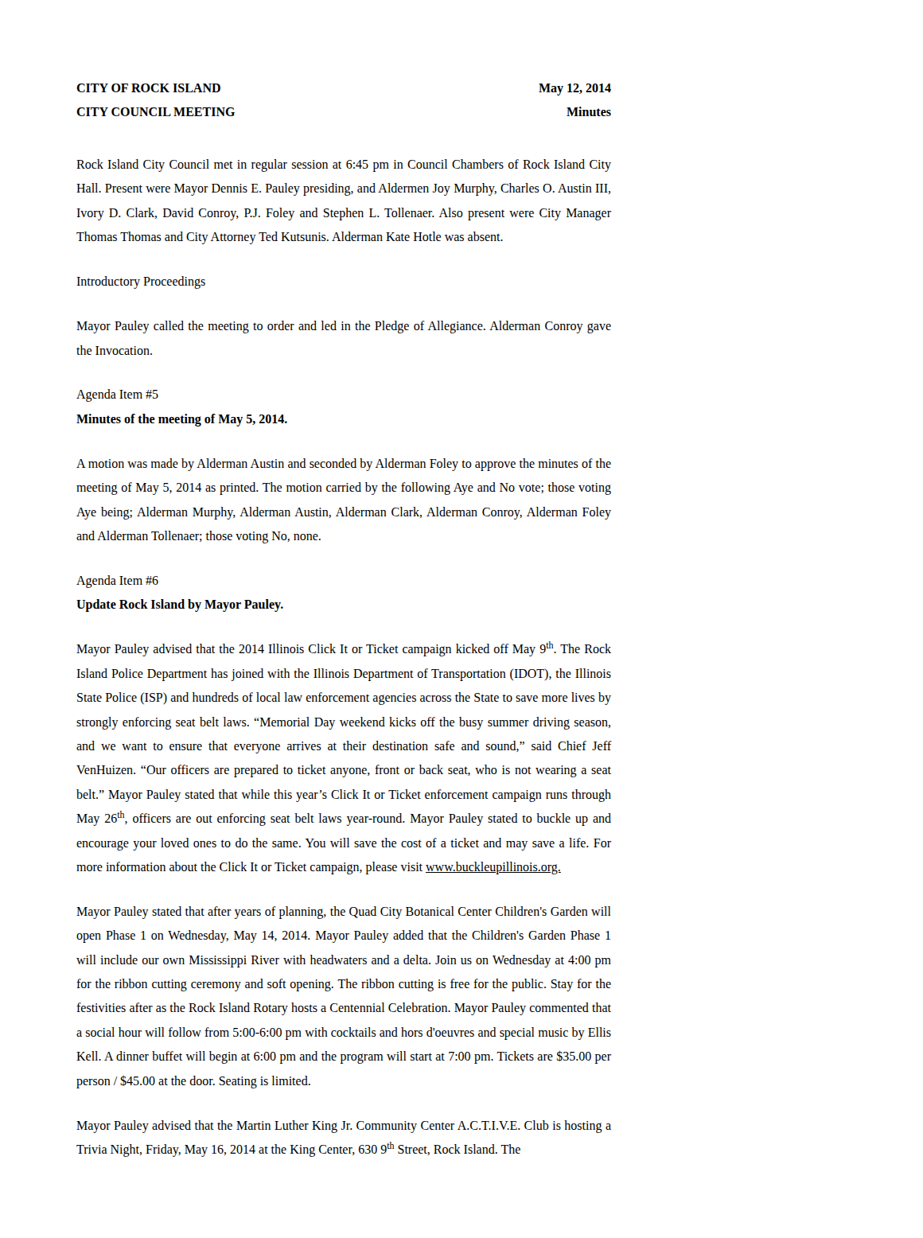City of Rock Island
City Council Meeting
May 12, 2014
Minutes
Rock Island City Council met in regular session at 6:45 pm in Council Chambers of Rock Island City Hall. Present were Mayor Dennis E. Pauley presiding, and Aldermen Joy Murphy, Charles O. Austin III, Ivory D. Clark, David Conroy, P.J. Foley and Stephen L. Tollenaer. Also present were City Manager Thomas Thomas and City Attorney Ted Kutsunis. Alderman Kate Hotle was absent.
Introductory Proceedings
Mayor Pauley called the meeting to order and led in the Pledge of Allegiance. Alderman Conroy gave the Invocation.
Agenda Item #5
Minutes of the meeting of May 5, 2014.
A motion was made by Alderman Austin and seconded by Alderman Foley to approve the minutes of the meeting of May 5, 2014 as printed. The motion carried by the following Aye and No vote; those voting Aye being; Alderman Murphy, Alderman Austin, Alderman Clark, Alderman Conroy, Alderman Foley and Alderman Tollenaer; those voting No, none.
Agenda Item #6
Update Rock Island by Mayor Pauley.
Mayor Pauley advised that the 2014 Illinois Click It or Ticket campaign kicked off May 9th. The Rock Island Police Department has joined with the Illinois Department of Transportation (IDOT), the Illinois State Police (ISP) and hundreds of local law enforcement agencies across the State to save more lives by strongly enforcing seat belt laws. “Memorial Day weekend kicks off the busy summer driving season, and we want to ensure that everyone arrives at their destination safe and sound,” said Chief Jeff VenHuizen. “Our officers are prepared to ticket anyone, front or back seat, who is not wearing a seat belt.” Mayor Pauley stated that while this year’s Click It or Ticket enforcement campaign runs through May 26th, officers are out enforcing seat belt laws year-round. Mayor Pauley stated to buckle up and encourage your loved ones to do the same. You will save the cost of a ticket and may save a life. For more information about the Click It or Ticket campaign, please visit www.buckleupillinois.org.
Mayor Pauley stated that after years of planning, the Quad City Botanical Center Children's Garden will open Phase 1 on Wednesday, May 14, 2014. Mayor Pauley added that the Children's Garden Phase 1 will include our own Mississippi River with headwaters and a delta. Join us on Wednesday at 4:00 pm for the ribbon cutting ceremony and soft opening. The ribbon cutting is free for the public. Stay for the festivities after as the Rock Island Rotary hosts a Centennial Celebration. Mayor Pauley commented that a social hour will follow from 5:00-6:00 pm with cocktails and hors d'oeuvres and special music by Ellis Kell. A dinner buffet will begin at 6:00 pm and the program will start at 7:00 pm. Tickets are $35.00 per person / $45.00 at the door. Seating is limited.
Mayor Pauley advised that the Martin Luther King Jr. Community Center A.C.T.I.V.E. Club is hosting a Trivia Night, Friday, May 16, 2014 at the King Center, 630 9th Street, Rock Island. The